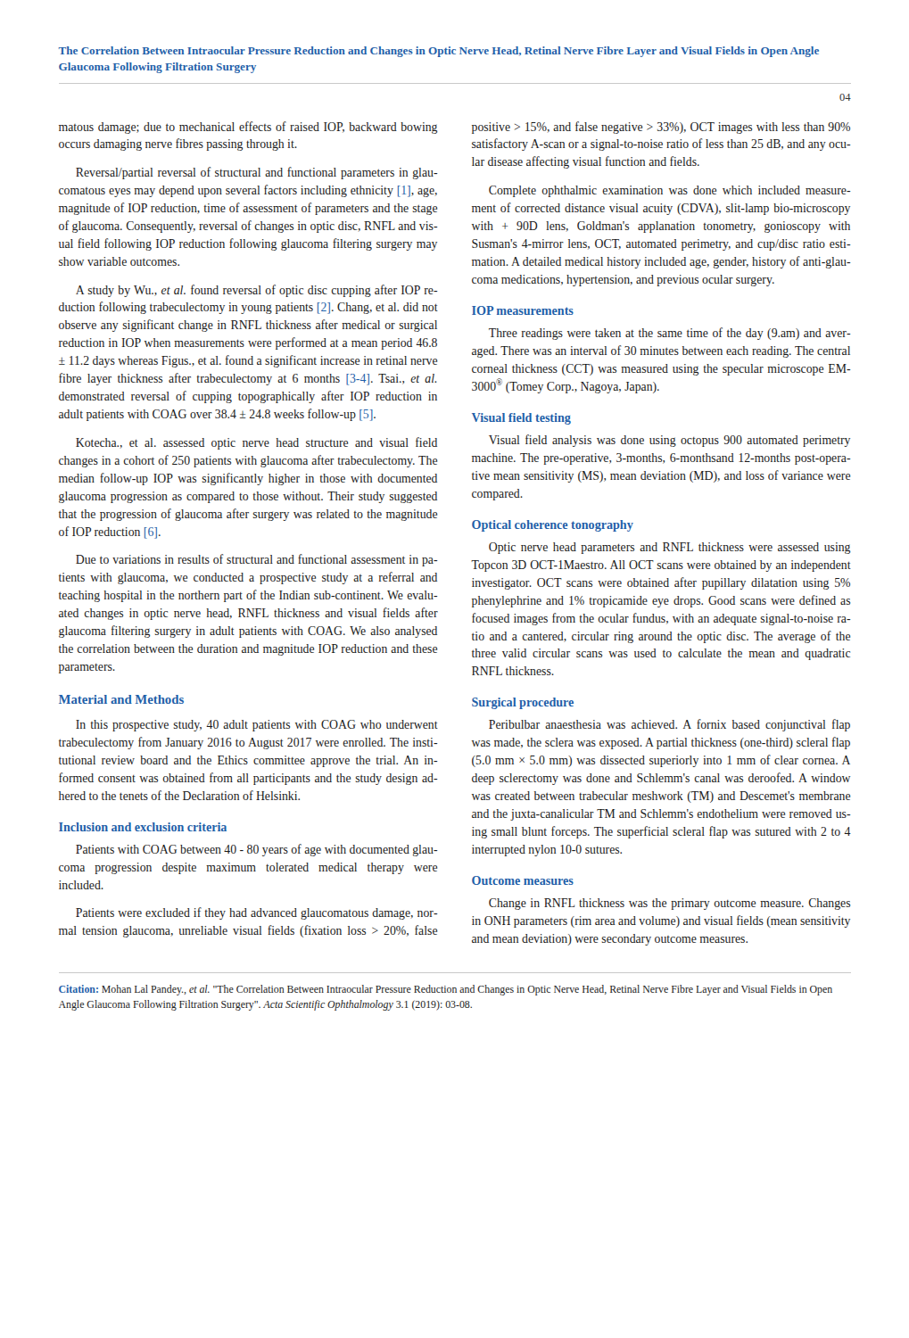The Correlation Between Intraocular Pressure Reduction and Changes in Optic Nerve Head, Retinal Nerve Fibre Layer and Visual Fields in Open Angle Glaucoma Following Filtration Surgery
04
matous damage; due to mechanical effects of raised IOP, backward bowing occurs damaging nerve fibres passing through it.
Reversal/partial reversal of structural and functional parameters in glaucomatous eyes may depend upon several factors including ethnicity [1], age, magnitude of IOP reduction, time of assessment of parameters and the stage of glaucoma. Consequently, reversal of changes in optic disc, RNFL and visual field following IOP reduction following glaucoma filtering surgery may show variable outcomes.
A study by Wu., et al. found reversal of optic disc cupping after IOP reduction following trabeculectomy in young patients [2]. Chang, et al. did not observe any significant change in RNFL thickness after medical or surgical reduction in IOP when measurements were performed at a mean period 46.8 ± 11.2 days whereas Figus., et al. found a significant increase in retinal nerve fibre layer thickness after trabeculectomy at 6 months [3-4]. Tsai., et al. demonstrated reversal of cupping topographically after IOP reduction in adult patients with COAG over 38.4 ± 24.8 weeks follow-up [5].
Kotecha., et al. assessed optic nerve head structure and visual field changes in a cohort of 250 patients with glaucoma after trabeculectomy. The median follow-up IOP was significantly higher in those with documented glaucoma progression as compared to those without. Their study suggested that the progression of glaucoma after surgery was related to the magnitude of IOP reduction [6].
Due to variations in results of structural and functional assessment in patients with glaucoma, we conducted a prospective study at a referral and teaching hospital in the northern part of the Indian sub-continent. We evaluated changes in optic nerve head, RNFL thickness and visual fields after glaucoma filtering surgery in adult patients with COAG. We also analysed the correlation between the duration and magnitude IOP reduction and these parameters.
Material and Methods
In this prospective study, 40 adult patients with COAG who underwent trabeculectomy from January 2016 to August 2017 were enrolled. The institutional review board and the Ethics committee approve the trial. An informed consent was obtained from all participants and the study design adhered to the tenets of the Declaration of Helsinki.
Inclusion and exclusion criteria
Patients with COAG between 40 - 80 years of age with documented glaucoma progression despite maximum tolerated medical therapy were included.
Patients were excluded if they had advanced glaucomatous damage, normal tension glaucoma, unreliable visual fields (fixation loss > 20%, false positive > 15%, and false negative > 33%), OCT images with less than 90% satisfactory A-scan or a signal-to-noise ratio of less than 25 dB, and any ocular disease affecting visual function and fields.
Complete ophthalmic examination was done which included measurement of corrected distance visual acuity (CDVA), slit-lamp bio-microscopy with + 90D lens, Goldman's applanation tonometry, gonioscopy with Susman's 4-mirror lens, OCT, automated perimetry, and cup/disc ratio estimation. A detailed medical history included age, gender, history of anti-glaucoma medications, hypertension, and previous ocular surgery.
IOP measurements
Three readings were taken at the same time of the day (9.am) and averaged. There was an interval of 30 minutes between each reading. The central corneal thickness (CCT) was measured using the specular microscope EM-3000® (Tomey Corp., Nagoya, Japan).
Visual field testing
Visual field analysis was done using octopus 900 automated perimetry machine. The pre-operative, 3-months, 6-monthsand 12-months post-operative mean sensitivity (MS), mean deviation (MD), and loss of variance were compared.
Optical coherence tonography
Optic nerve head parameters and RNFL thickness were assessed using Topcon 3D OCT-1Maestro. All OCT scans were obtained by an independent investigator. OCT scans were obtained after pupillary dilatation using 5% phenylephrine and 1% tropicamide eye drops. Good scans were defined as focused images from the ocular fundus, with an adequate signal-to-noise ratio and a cantered, circular ring around the optic disc. The average of the three valid circular scans was used to calculate the mean and quadratic RNFL thickness.
Surgical procedure
Peribulbar anaesthesia was achieved. A fornix based conjunctival flap was made, the sclera was exposed. A partial thickness (one-third) scleral flap (5.0 mm × 5.0 mm) was dissected superiorly into 1 mm of clear cornea. A deep sclerectomy was done and Schlemm's canal was deroofed. A window was created between trabecular meshwork (TM) and Descemet's membrane and the juxta-canalicular TM and Schlemm's endothelium were removed using small blunt forceps. The superficial scleral flap was sutured with 2 to 4 interrupted nylon 10-0 sutures.
Outcome measures
Change in RNFL thickness was the primary outcome measure. Changes in ONH parameters (rim area and volume) and visual fields (mean sensitivity and mean deviation) were secondary outcome measures.
Citation: Mohan Lal Pandey., et al. "The Correlation Between Intraocular Pressure Reduction and Changes in Optic Nerve Head, Retinal Nerve Fibre Layer and Visual Fields in Open Angle Glaucoma Following Filtration Surgery". Acta Scientific Ophthalmology 3.1 (2019): 03-08.